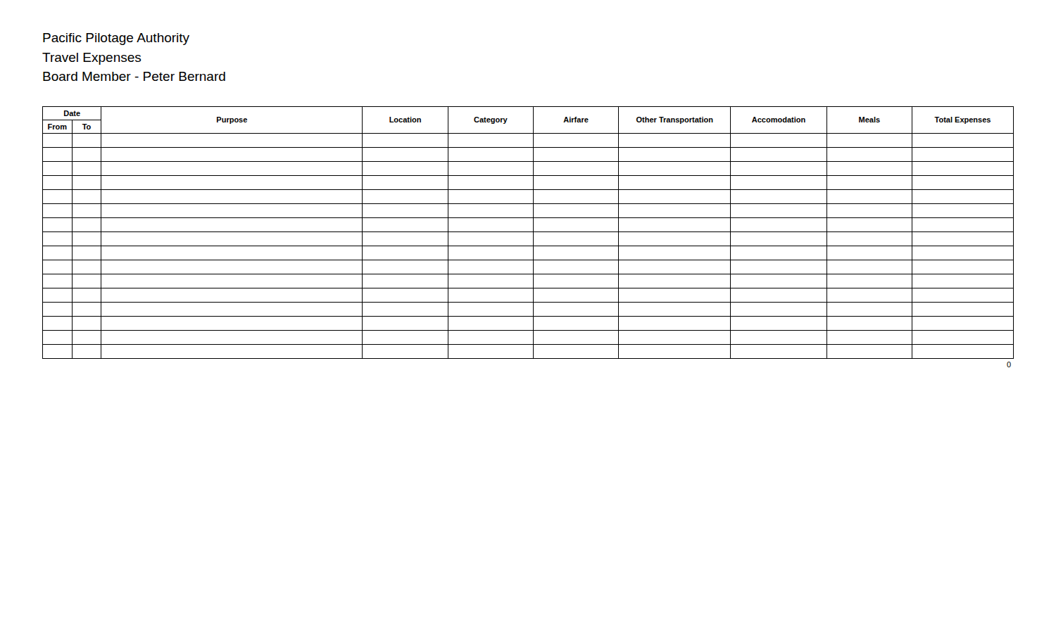Pacific Pilotage Authority
Travel Expenses
Board Member - Peter Bernard
| Date | Purpose | Location | Category | Airfare | Other Transportation | Accomodation | Meals | Total Expenses |
| --- | --- | --- | --- | --- | --- | --- | --- | --- |
| From | To |
0